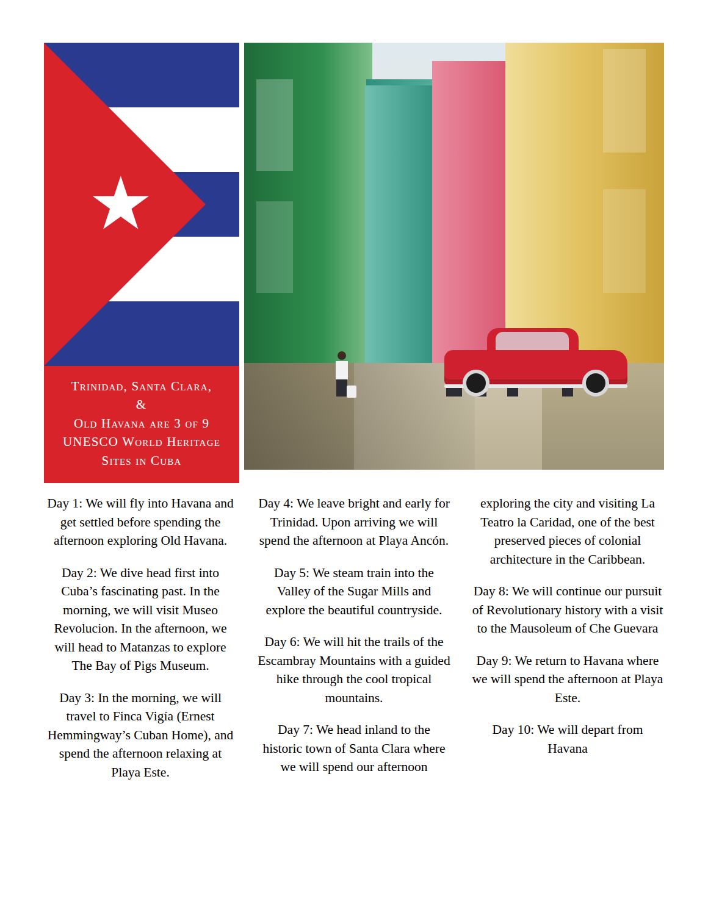★
Trinidad, Santa Clara, & Old Havana are 3 of 9 UNESCO World Heritage Sites in Cuba
Day 1: We will fly into Havana and get settled before spending the afternoon exploring Old Havana.
Day 2: We dive head first into Cuba’s fascinating past. In the morning, we will visit Museo Revolucion. In the afternoon, we will head to Matanzas to explore The Bay of Pigs Museum.
Day 3: In the morning, we will travel to Finca Vigía (Ernest Hemmingway’s Cuban Home), and spend the afternoon relaxing at Playa Este.
Day 4: We leave bright and early for Trinidad. Upon arriving we will spend the afternoon at Playa Ancón.
Day 5: We steam train into the Valley of the Sugar Mills and explore the beautiful countryside.
Day 6: We will hit the trails of the Escambray Mountains with a guided hike through the cool tropical mountains.
Day 7: We head inland to the historic town of Santa Clara where we will spend our afternoon exploring the city and visiting La Teatro la Caridad, one of the best preserved pieces of colonial architecture in the Caribbean.
Day 8: We will continue our pursuit of Revolutionary history with a visit to the Mausoleum of Che Guevara
Day 9: We return to Havana where we will spend the afternoon at Playa Este.
Day 10: We will depart from Havana